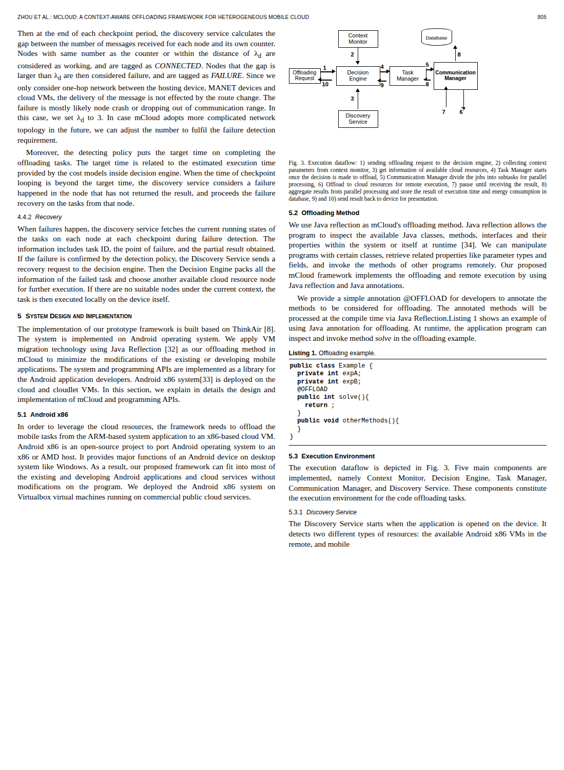Zhou et al.: mCloud: A Context-Aware Offloading Framework for Heterogeneous Mobile Cloud
805
Then at the end of each checkpoint period, the discovery service calculates the gap between the number of messages received for each node and its own counter. Nodes with same number as the counter or within the distance of λd are considered as working, and are tagged as CONNECTED. Nodes that the gap is larger than λd are then considered failure, and are tagged as FAILURE. Since we only consider one-hop network between the hosting device, MANET devices and cloud VMs, the delivery of the message is not effected by the route change. The failure is mostly likely node crash or dropping out of communication range. In this case, we set λd to 3. In case mCloud adopts more complicated network topology in the future, we can adjust the number to fulfil the failure detection requirement.
Moreover, the detecting policy puts the target time on completing the offloading tasks. The target time is related to the estimated execution time provided by the cost models inside decision engine. When the time of checkpoint looping is beyond the target time, the discovery service considers a failure happened in the node that has not returned the result, and proceeds the failure recovery on the tasks from that node.
4.4.2 Recovery
When failures happen, the discovery service fetches the current running states of the tasks on each node at each checkpoint during failure detection. The information includes task ID, the point of failure, and the partial result obtained. If the failure is confirmed by the detection policy, the Discovery Service sends a recovery request to the decision engine. Then the Decision Engine packs all the information of the failed task and choose another available cloud resource node for further execution. If there are no suitable nodes under the current context, the task is then executed locally on the device itself.
5 System Design and Implementation
The implementation of our prototype framework is built based on ThinkAir [8]. The system is implemented on Android operating system. We apply VM migration technology using Java Reflection [32] as our offloading method in mCloud to minimize the modifications of the existing or developing mobile applications. The system and programming APIs are implemented as a library for the Android application developers. Android x86 system[33] is deployed on the cloud and cloudlet VMs. In this section, we explain in details the design and implementation of mCloud and programming APIs.
5.1 Android x86
In order to leverage the cloud resources, the framework needs to offload the mobile tasks from the ARM-based system application to an x86-based cloud VM. Android x86 is an open-source project to port Android operating system to an x86 or AMD host. It provides major functions of an Android device on desktop system like Windows. As a result, our proposed framework can fit into most of the existing and developing Android applications and cloud services without modifications on the program. We deployed the Android x86 system on Virtualbox virtual machines running on commercial public cloud services.
Context
Monitor
Database
Offloading
Request
Decision
Engine
Task
Manager
Communication
Manager
Discovery
Service
2
1
10
4
9
5
8
8
3
7
6
Fig. 3. Execution dataflow: 1) sending offloading request to the decision engine, 2) collecting context parameters from context monitor, 3) get information of available cloud resources, 4) Task Manager starts once the decision is made to offload, 5) Communication Manager divide the jobs into subtasks for parallel processing, 6) Offload to cloud resources for remote execution, 7) pause until receiving the result, 8) aggregate results from parallel processing and store the result of execution time and energy consumption in database, 9) and 10) send result back to device for presentation.
5.2 Offloading Method
We use Java reflection as mCloud's offloading method. Java reflection allows the program to inspect the available Java classes, methods, interfaces and their properties within the system or itself at runtime [34]. We can manipulate programs with certain classes, retrieve related properties like parameter types and fields, and invoke the methods of other programs remotely. Our proposed mCloud framework implements the offloading and remote execution by using Java reflection and Java annotations.
We provide a simple annotation @OFFLOAD for developers to annotate the methods to be considered for offloading. The annotated methods will be processed at the compile time via Java Reflection.Listing 1 shows an example of using Java annotation for offloading. At runtime, the application program can inspect and invoke method solve in the offloading example.
Listing 1. Offloading example.
public class Example {
  private int expA;
  private int expB;
  @OFFLOAD
  public int solve(){
    return ;
  }
  public void otherMethods(){
  }
}
5.3 Execution Environment
The execution dataflow is depicted in Fig. 3. Five main components are implemented, namely Context Monitor, Decision Engine, Task Manager, Communication Manager, and Discovery Service. These components constitute the execution environment for the code offloading tasks.
5.3.1 Discovery Service
The Discovery Service starts when the application is opened on the device. It detects two different types of resources: the available Android x86 VMs in the remote, and mobile